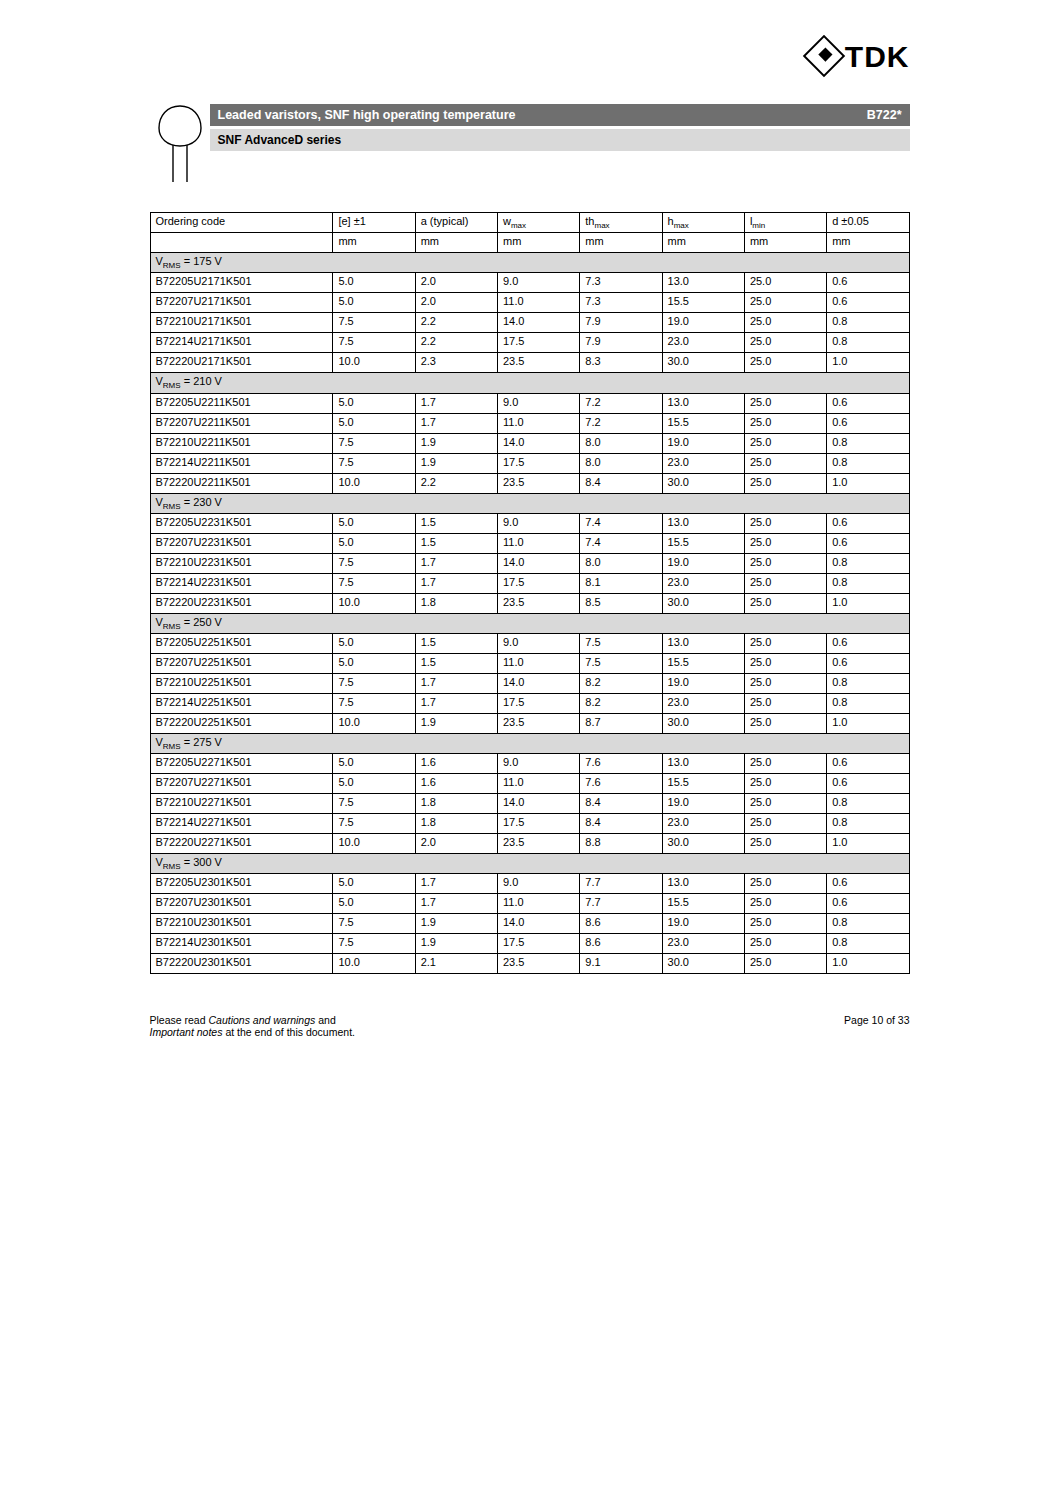TDK
Leaded varistors, SNF high operating temperature B722*
SNF AdvanceD series
| Ordering code | [e] ±1 | a (typical) | w max | th max | h max | l min | d ±0.05 |
| --- | --- | --- | --- | --- | --- | --- | --- |
| | mm | mm | mm | mm | mm | mm | mm |
| V RMS = 175 V |
| B72205U2171K501 | 5.0 | 2.0 | 9.0 | 7.3 | 13.0 | 25.0 | 0.6 |
| B72207U2171K501 | 5.0 | 2.0 | 11.0 | 7.3 | 15.5 | 25.0 | 0.6 |
| B72210U2171K501 | 7.5 | 2.2 | 14.0 | 7.9 | 19.0 | 25.0 | 0.8 |
| B72214U2171K501 | 7.5 | 2.2 | 17.5 | 7.9 | 23.0 | 25.0 | 0.8 |
| B72220U2171K501 | 10.0 | 2.3 | 23.5 | 8.3 | 30.0 | 25.0 | 1.0 |
| V RMS = 210 V |
| B72205U2211K501 | 5.0 | 1.7 | 9.0 | 7.2 | 13.0 | 25.0 | 0.6 |
| B72207U2211K501 | 5.0 | 1.7 | 11.0 | 7.2 | 15.5 | 25.0 | 0.6 |
| B72210U2211K501 | 7.5 | 1.9 | 14.0 | 8.0 | 19.0 | 25.0 | 0.8 |
| B72214U2211K501 | 7.5 | 1.9 | 17.5 | 8.0 | 23.0 | 25.0 | 0.8 |
| B72220U2211K501 | 10.0 | 2.2 | 23.5 | 8.4 | 30.0 | 25.0 | 1.0 |
| V RMS = 230 V |
| B72205U2231K501 | 5.0 | 1.5 | 9.0 | 7.4 | 13.0 | 25.0 | 0.6 |
| B72207U2231K501 | 5.0 | 1.5 | 11.0 | 7.4 | 15.5 | 25.0 | 0.6 |
| B72210U2231K501 | 7.5 | 1.7 | 14.0 | 8.0 | 19.0 | 25.0 | 0.8 |
| B72214U2231K501 | 7.5 | 1.7 | 17.5 | 8.1 | 23.0 | 25.0 | 0.8 |
| B72220U2231K501 | 10.0 | 1.8 | 23.5 | 8.5 | 30.0 | 25.0 | 1.0 |
| V RMS = 250 V |
| B72205U2251K501 | 5.0 | 1.5 | 9.0 | 7.5 | 13.0 | 25.0 | 0.6 |
| B72207U2251K501 | 5.0 | 1.5 | 11.0 | 7.5 | 15.5 | 25.0 | 0.6 |
| B72210U2251K501 | 7.5 | 1.7 | 14.0 | 8.2 | 19.0 | 25.0 | 0.8 |
| B72214U2251K501 | 7.5 | 1.7 | 17.5 | 8.2 | 23.0 | 25.0 | 0.8 |
| B72220U2251K501 | 10.0 | 1.9 | 23.5 | 8.7 | 30.0 | 25.0 | 1.0 |
| V RMS = 275 V |
| B72205U2271K501 | 5.0 | 1.6 | 9.0 | 7.6 | 13.0 | 25.0 | 0.6 |
| B72207U2271K501 | 5.0 | 1.6 | 11.0 | 7.6 | 15.5 | 25.0 | 0.6 |
| B72210U2271K501 | 7.5 | 1.8 | 14.0 | 8.4 | 19.0 | 25.0 | 0.8 |
| B72214U2271K501 | 7.5 | 1.8 | 17.5 | 8.4 | 23.0 | 25.0 | 0.8 |
| B72220U2271K501 | 10.0 | 2.0 | 23.5 | 8.8 | 30.0 | 25.0 | 1.0 |
| V RMS = 300 V |
| B72205U2301K501 | 5.0 | 1.7 | 9.0 | 7.7 | 13.0 | 25.0 | 0.6 |
| B72207U2301K501 | 5.0 | 1.7 | 11.0 | 7.7 | 15.5 | 25.0 | 0.6 |
| B72210U2301K501 | 7.5 | 1.9 | 14.0 | 8.6 | 19.0 | 25.0 | 0.8 |
| B72214U2301K501 | 7.5 | 1.9 | 17.5 | 8.6 | 23.0 | 25.0 | 0.8 |
| B72220U2301K501 | 10.0 | 2.1 | 23.5 | 9.1 | 30.0 | 25.0 | 1.0 |
Please read Cautions and warnings and
Important notes at the end of this document.
Page 10 of 33